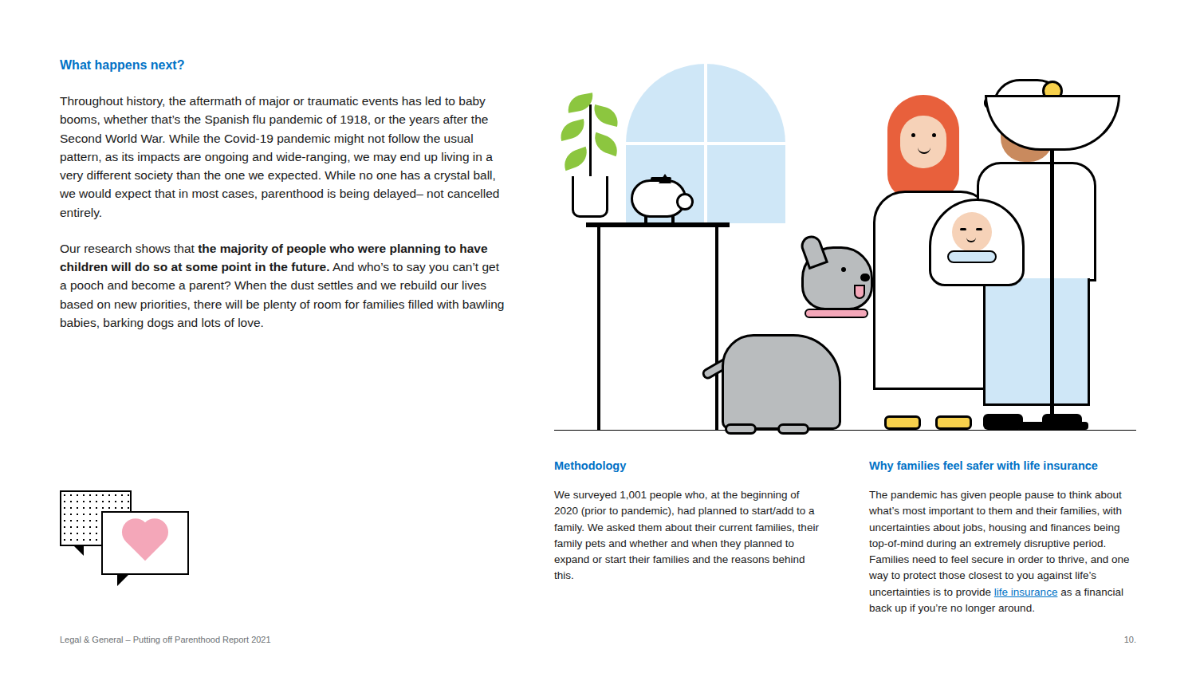What happens next?
Throughout history, the aftermath of major or traumatic events has led to baby booms, whether that’s the Spanish flu pandemic of 1918, or the years after the Second World War. While the Covid-19 pandemic might not follow the usual pattern, as its impacts are ongoing and wide-ranging, we may end up living in a very different society than the one we expected. While no one has a crystal ball, we would expect that in most cases, parenthood is being delayed– not cancelled entirely.
Our research shows that the majority of people who were planning to have children will do so at some point in the future. And who’s to say you can’t get a pooch and become a parent? When the dust settles and we rebuild our lives based on new priorities, there will be plenty of room for families filled with bawling babies, barking dogs and lots of love.
Methodology
We surveyed 1,001 people who, at the beginning of 2020 (prior to pandemic), had planned to start/add to a family. We asked them about their current families, their family pets and whether and when they planned to expand or start their families and the reasons behind this.
Why families feel safer with life insurance
The pandemic has given people pause to think about what’s most important to them and their families, with uncertainties about jobs, housing and finances being top-of-mind during an extremely disruptive period. Families need to feel secure in order to thrive, and one way to protect those closest to you against life’s uncertainties is to provide life insurance as a financial back up if you’re no longer around.
Legal & General – Putting off Parenthood Report 2021 10.